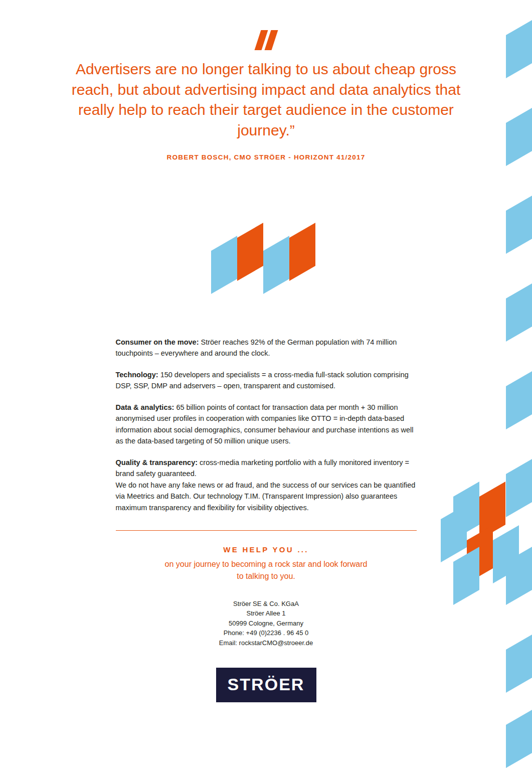Advertisers are no longer talking to us about cheap gross reach, but about advertising impact and data analytics that really help to reach their target audience in the customer journey.”
ROBERT BOSCH, CMO STRÖER - HORIZONT 41/2017
Consumer on the move: Ströer reaches 92% of the German population with 74 million touchpoints – everywhere and around the clock.
Technology: 150 developers and specialists = a cross-media full-stack solution comprising DSP, SSP, DMP and adservers – open, transparent and customised.
Data & analytics: 65 billion points of contact for transaction data per month + 30 million anonymised user profiles in cooperation with companies like OTTO = in-depth data-based information about social demographics, consumer behaviour and purchase intentions as well as the data-based targeting of 50 million unique users.
Quality & transparency: cross-media marketing portfolio with a fully monitored inventory = brand safety guaranteed.
We do not have any fake news or ad fraud, and the success of our services can be quantified via Meetrics and Batch. Our technology T.IM. (Transparent Impression) also guarantees maximum transparency and flexibility for visibility objectives.
WE HELP YOU ...
on your journey to becoming a rock star and look forward
to talking to you.
Ströer SE & Co. KGaA
Ströer Allee 1
50999 Cologne, Germany
Phone: +49 (0)2236 . 96 45 0
Email: rockstarCMO@stroeer.de
STRÖER